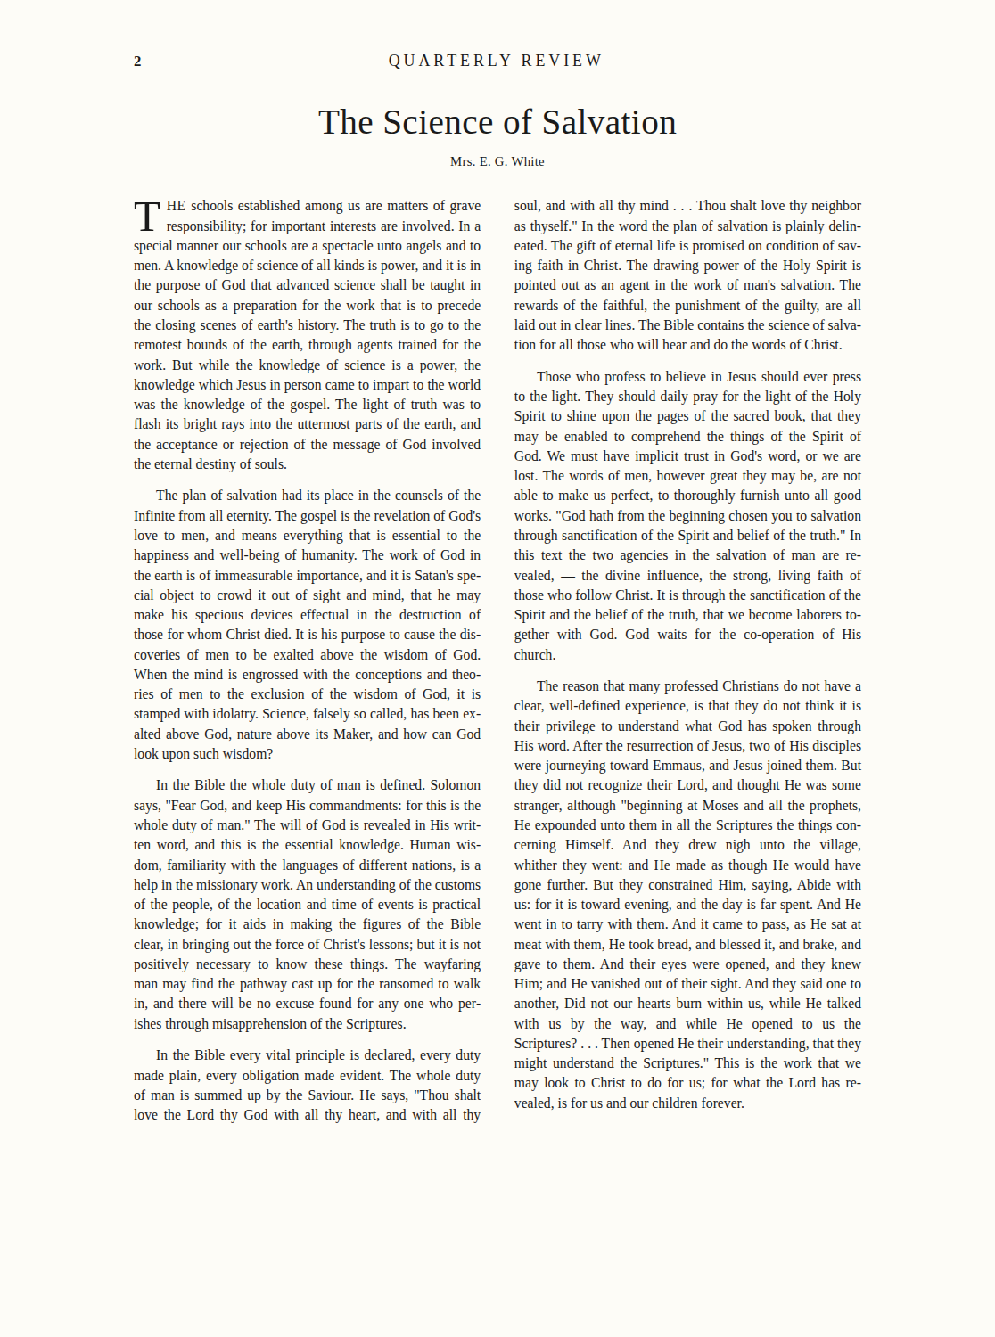2 QUARTERLY REVIEW
The Science of Salvation
Mrs. E. G. White
THE schools established among us are matters of grave responsibility; for important interests are involved. In a special manner our schools are a spectacle unto angels and to men. A knowledge of science of all kinds is power, and it is in the purpose of God that advanced science shall be taught in our schools as a preparation for the work that is to precede the closing scenes of earth's history. The truth is to go to the remotest bounds of the earth, through agents trained for the work. But while the knowledge of science is a power, the knowledge which Jesus in person came to impart to the world was the knowledge of the gospel. The light of truth was to flash its bright rays into the uttermost parts of the earth, and the acceptance or rejection of the message of God involved the eternal destiny of souls.
The plan of salvation had its place in the counsels of the Infinite from all eternity. The gospel is the revelation of God's love to men, and means everything that is essential to the happiness and well-being of humanity. The work of God in the earth is of immeasurable importance, and it is Satan's special object to crowd it out of sight and mind, that he may make his specious devices effectual in the destruction of those for whom Christ died. It is his purpose to cause the discoveries of men to be exalted above the wisdom of God. When the mind is engrossed with the conceptions and theories of men to the exclusion of the wisdom of God, it is stamped with idolatry. Science, falsely so called, has been exalted above God, nature above its Maker, and how can God look upon such wisdom?
In the Bible the whole duty of man is defined. Solomon says, "Fear God, and keep His commandments: for this is the whole duty of man." The will of God is revealed in His written word, and this is the essential knowledge. Human wisdom, familiarity with the languages of different nations, is a help in the missionary work. An understanding of the customs of the people, of the location and time of events is practical knowledge; for it aids in making the figures of the Bible clear, in bringing out the force of Christ's lessons; but it is not positively necessary to know these things. The wayfaring man may find the pathway cast up for the ransomed to walk in, and there will be no excuse found for any one who perishes through misapprehension of the Scriptures.
In the Bible every vital principle is declared, every duty made plain, every obligation made evident. The whole duty of man is summed up by the Saviour. He says, "Thou shalt love the Lord thy God with all thy heart, and with all thy soul, and with all thy mind . . . Thou shalt love thy neighbor as thyself." In the word the plan of salvation is plainly delineated. The gift of eternal life is promised on condition of saving faith in Christ. The drawing power of the Holy Spirit is pointed out as an agent in the work of man's salvation. The rewards of the faithful, the punishment of the guilty, are all laid out in clear lines. The Bible contains the science of salvation for all those who will hear and do the words of Christ.
Those who profess to believe in Jesus should ever press to the light. They should daily pray for the light of the Holy Spirit to shine upon the pages of the sacred book, that they may be enabled to comprehend the things of the Spirit of God. We must have implicit trust in God's word, or we are lost. The words of men, however great they may be, are not able to make us perfect, to thoroughly furnish unto all good works. "God hath from the beginning chosen you to salvation through sanctification of the Spirit and belief of the truth." In this text the two agencies in the salvation of man are revealed, — the divine influence, the strong, living faith of those who follow Christ. It is through the sanctification of the Spirit and the belief of the truth, that we become laborers together with God. God waits for the co-operation of His church.
The reason that many professed Christians do not have a clear, well-defined experience, is that they do not think it is their privilege to understand what God has spoken through His word. After the resurrection of Jesus, two of His disciples were journeying toward Emmaus, and Jesus joined them. But they did not recognize their Lord, and thought He was some stranger, although "beginning at Moses and all the prophets, He expounded unto them in all the Scriptures the things concerning Himself. And they drew nigh unto the village, whither they went: and He made as though He would have gone further. But they constrained Him, saying, Abide with us: for it is toward evening, and the day is far spent. And He went in to tarry with them. And it came to pass, as He sat at meat with them, He took bread, and blessed it, and brake, and gave to them. And their eyes were opened, and they knew Him; and He vanished out of their sight. And they said one to another, Did not our hearts burn within us, while He talked with us by the way, and while He opened to us the Scriptures? . . . Then opened He their understanding, that they might understand the Scriptures." This is the work that we may look to Christ to do for us; for what the Lord has revealed, is for us and our children forever.